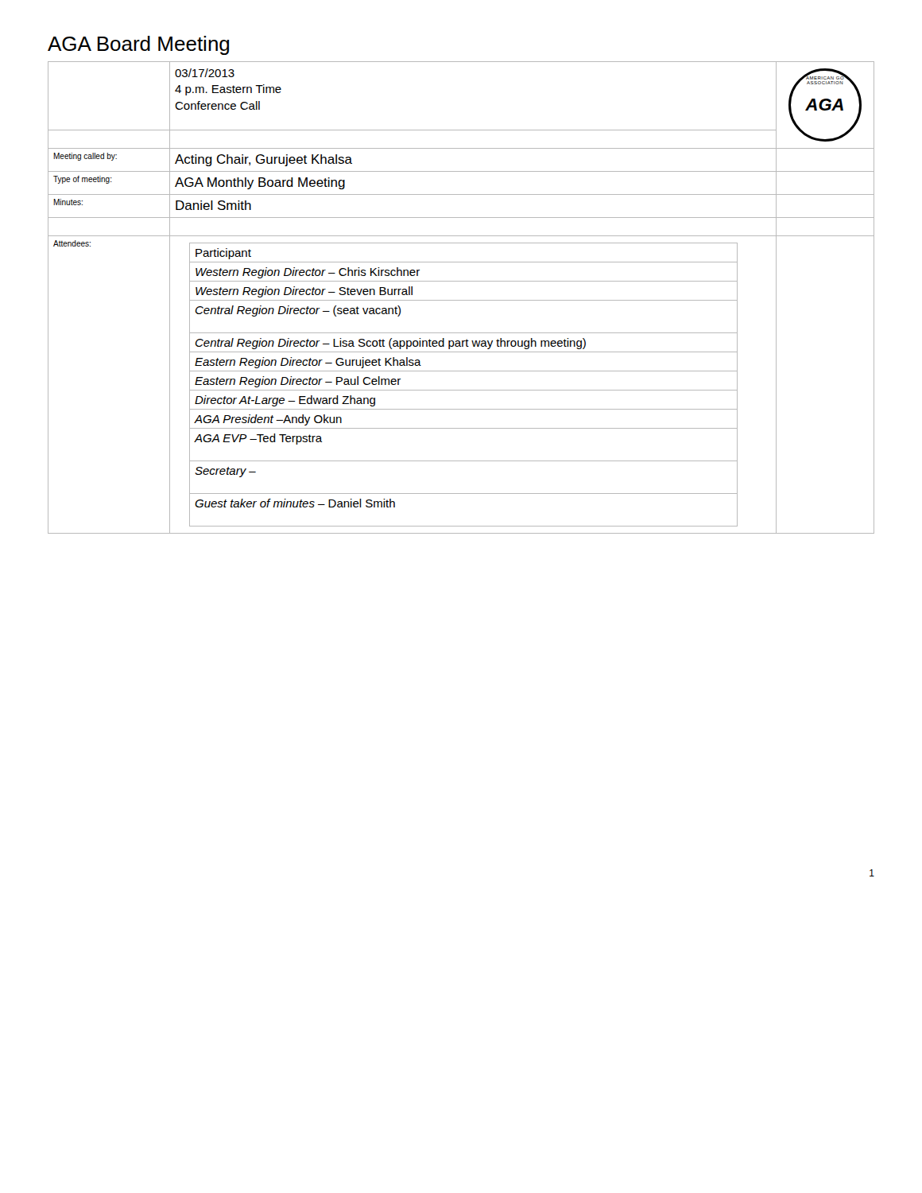AGA Board Meeting
| | 03/17/2013 4 p.m. Eastern Time Conference Call | AMERICAN GO ASSOCIATION AGA |
| Meeting called by: | Acting Chair, Gurujeet Khalsa | |
| Type of meeting: | AGA Monthly Board Meeting | |
| Minutes: | Daniel Smith | |
| Attendees: | / Participant / / Western Region Director – Chris Kirschner / / Western Region Director – Steven Burrall / / Central Region Director – (seat vacant) / / Central Region Director – Lisa Scott (appointed part way through meeting) / / Eastern Region Director – Gurujeet Khalsa / / Eastern Region Director – Paul Celmer / / Director At-Large – Edward Zhang / / AGA President –Andy Okun / / AGA EVP –Ted Terpstra / / Secretary – / / Guest taker of minutes – Daniel Smith / | |
1